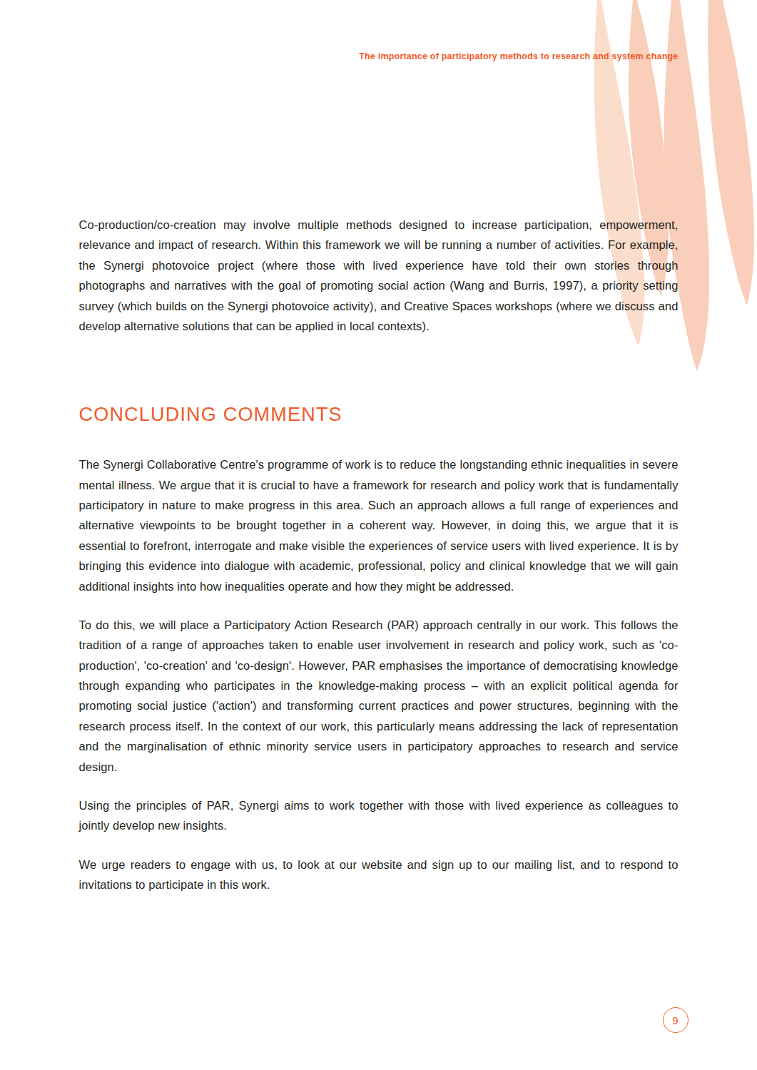The importance of participatory methods to research and system change
Co-production/co-creation may involve multiple methods designed to increase participation, empowerment, relevance and impact of research. Within this framework we will be running a number of activities. For example, the Synergi photovoice project (where those with lived experience have told their own stories through photographs and narratives with the goal of promoting social action (Wang and Burris, 1997), a priority setting survey (which builds on the Synergi photovoice activity), and Creative Spaces workshops (where we discuss and develop alternative solutions that can be applied in local contexts).
Concluding comments
The Synergi Collaborative Centre's programme of work is to reduce the longstanding ethnic inequalities in severe mental illness. We argue that it is crucial to have a framework for research and policy work that is fundamentally participatory in nature to make progress in this area. Such an approach allows a full range of experiences and alternative viewpoints to be brought together in a coherent way. However, in doing this, we argue that it is essential to forefront, interrogate and make visible the experiences of service users with lived experience. It is by bringing this evidence into dialogue with academic, professional, policy and clinical knowledge that we will gain additional insights into how inequalities operate and how they might be addressed.
To do this, we will place a Participatory Action Research (PAR) approach centrally in our work. This follows the tradition of a range of approaches taken to enable user involvement in research and policy work, such as 'co-production', 'co-creation' and 'co-design'. However, PAR emphasises the importance of democratising knowledge through expanding who participates in the knowledge-making process – with an explicit political agenda for promoting social justice ('action') and transforming current practices and power structures, beginning with the research process itself. In the context of our work, this particularly means addressing the lack of representation and the marginalisation of ethnic minority service users in participatory approaches to research and service design.
Using the principles of PAR, Synergi aims to work together with those with lived experience as colleagues to jointly develop new insights.
We urge readers to engage with us, to look at our website and sign up to our mailing list, and to respond to invitations to participate in this work.
9